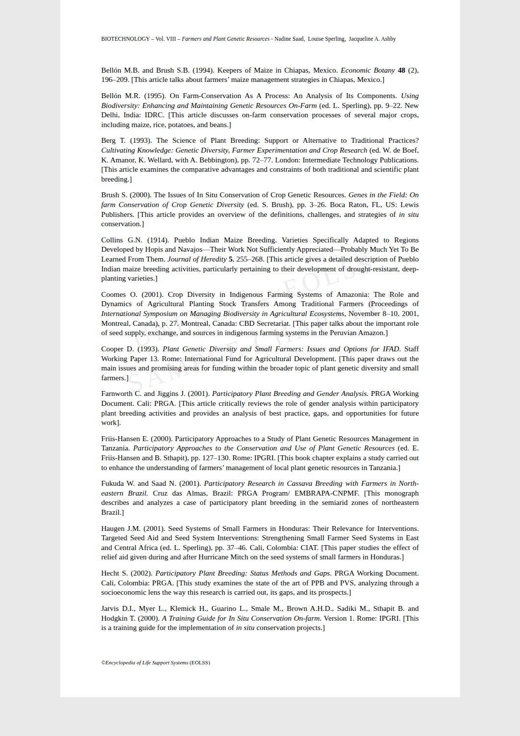BIOTECHNOLOGY – Vol. VIII – Farmers and Plant Genetic Resources - Nadine Saad, Louise Sperling, Jacqueline A. Ashby
UNESCO – EOLSS
SAMPLE CHAPTERS
Bellón M.B. and Brush S.B. (1994). Keepers of Maize in Chiapas, Mexico. Economic Botany 48 (2), 196–209. [This article talks about farmers’ maize management strategies in Chiapas, Mexico.]
Bellón M.R. (1995). On Farm-Conservation As A Process: An Analysis of Its Components. Using Biodiversity: Enhancing and Maintaining Genetic Resources On-Farm (ed. L. Sperling), pp. 9–22. New Delhi, India: IDRC. [This article discusses on-farm conservation processes of several major crops, including maize, rice, potatoes, and beans.]
Berg T. (1993). The Science of Plant Breeding: Support or Alternative to Traditional Practices? Cultivating Knowledge: Genetic Diversity, Farmer Experimentation and Crop Research (ed. W. de Boef, K. Amanor, K. Wellard, with A. Bebbington), pp. 72–77. London: Intermediate Technology Publications. [This article examines the comparative advantages and constraints of both traditional and scientific plant breeding.]
Brush S. (2000). The Issues of In Situ Conservation of Crop Genetic Resources. Genes in the Field: On farm Conservation of Crop Genetic Diversity (ed. S. Brush), pp. 3–26. Boca Raton, FL, US: Lewis Publishers. [This article provides an overview of the definitions, challenges, and strategies of in situ conservation.]
Collins G.N. (1914). Pueblo Indian Maize Breeding. Varieties Specifically Adapted to Regions Developed by Hopis and Navajos—Their Work Not Sufficiently Appreciated—Probably Much Yet To Be Learned From Them. Journal of Heredity 5, 255–268. [This article gives a detailed description of Pueblo Indian maize breeding activities, particularly pertaining to their development of drought-resistant, deep-planting varieties.]
Coomes O. (2001). Crop Diversity in Indigenous Farming Systems of Amazonia: The Role and Dynamics of Agricultural Planting Stock Transfers Among Traditional Farmers (Proceedings of International Symposium on Managing Biodiversity in Agricultural Ecosystems, November 8–10, 2001, Montreal, Canada), p. 27. Montreal, Canada: CBD Secretariat. [This paper talks about the important role of seed supply, exchange, and sources in indigenous farming systems in the Peruvian Amazon.]
Cooper D. (1993). Plant Genetic Diversity and Small Farmers: Issues and Options for IFAD. Staff Working Paper 13. Rome: International Fund for Agricultural Development. [This paper draws out the main issues and promising areas for funding within the broader topic of plant genetic diversity and small farmers.]
Farnworth C. and Jiggins J. (2001). Participatory Plant Breeding and Gender Analysis. PRGA Working Document. Cali: PRGA. [This article critically reviews the role of gender analysis within participatory plant breeding activities and provides an analysis of best practice, gaps, and opportunities for future work].
Friis-Hansen E. (2000). Participatory Approaches to a Study of Plant Genetic Resources Management in Tanzania. Participatory Approaches to the Conservation and Use of Plant Genetic Resources (ed. E. Friis-Hansen and B. Sthapit), pp. 127–130. Rome: IPGRI. [This book chapter explains a study carried out to enhance the understanding of farmers’ management of local plant genetic resources in Tanzania.]
Fukuda W. and Saad N. (2001). Participatory Research in Cassava Breeding with Farmers in North-eastern Brazil. Cruz das Almas, Brazil: PRGA Program/ EMBRAPA-CNPMF. [This monograph describes and analyzes a case of participatory plant breeding in the semiarid zones of northeastern Brazil.]
Haugen J.M. (2001). Seed Systems of Small Farmers in Honduras: Their Relevance for Interventions. Targeted Seed Aid and Seed System Interventions: Strengthening Small Farmer Seed Systems in East and Central Africa (ed. L. Sperling), pp. 37–46. Cali, Colombia: CIAT. [This paper studies the effect of relief aid given during and after Hurricane Mitch on the seed systems of small farmers in Honduras.]
Hecht S. (2002). Participatory Plant Breeding: Status Methods and Gaps. PRGA Working Document. Cali, Colombia: PRGA. [This study examines the state of the art of PPB and PVS, analyzing through a socioeconomic lens the way this research is carried out, its gaps, and its prospects.]
Jarvis D.I., Myer L., Klemick H., Guarino L., Smale M., Brown A.H.D., Sadiki M., Sthapit B. and Hodgkin T. (2000). A Training Guide for In Situ Conservation On-farm. Version 1. Rome: IPGRI. [This is a training guide for the implementation of in situ conservation projects.]
©Encyclopedia of Life Support Systems (EOLSS)